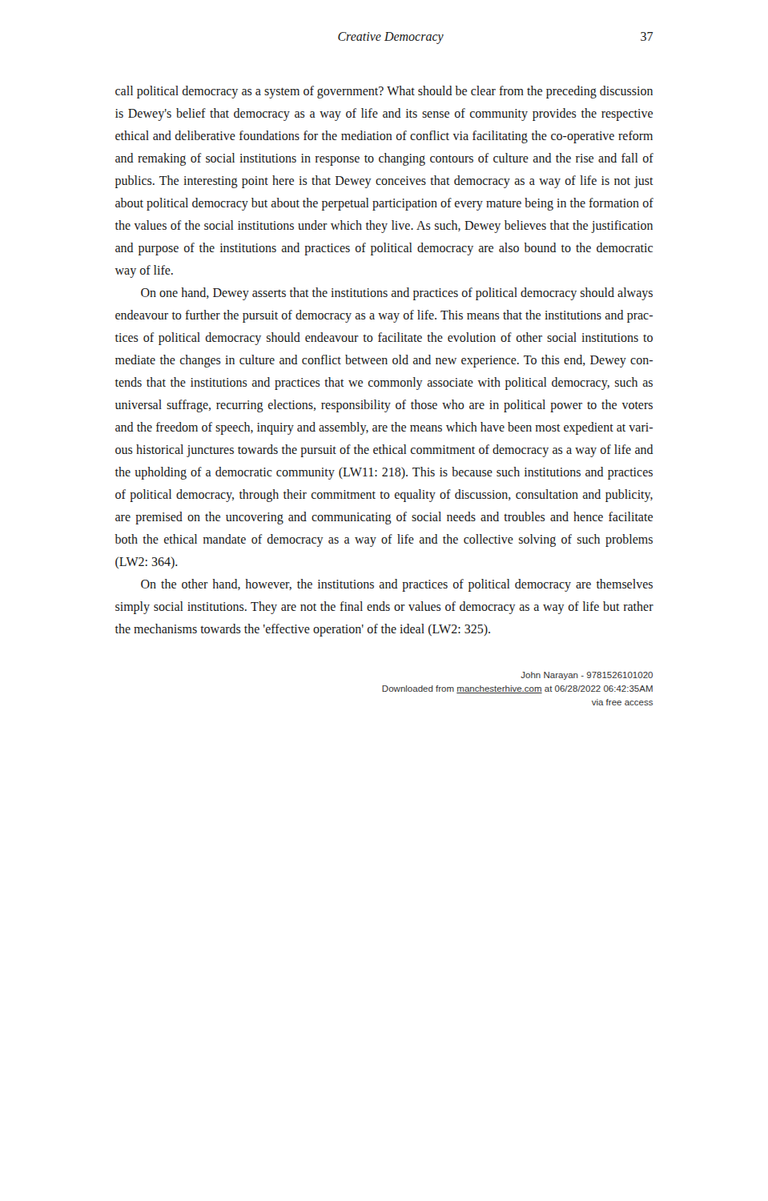Creative Democracy 37
call political democracy as a system of government? What should be clear from the preceding discussion is Dewey's belief that democracy as a way of life and its sense of community provides the respective ethical and deliberative foundations for the mediation of conflict via facilitating the co-operative reform and remaking of social institutions in response to changing contours of culture and the rise and fall of publics. The interesting point here is that Dewey conceives that democracy as a way of life is not just about political democracy but about the perpetual participation of every mature being in the formation of the values of the social institutions under which they live. As such, Dewey believes that the justification and purpose of the institutions and practices of political democracy are also bound to the democratic way of life.
On one hand, Dewey asserts that the institutions and practices of political democracy should always endeavour to further the pursuit of democracy as a way of life. This means that the institutions and practices of political democracy should endeavour to facilitate the evolution of other social institutions to mediate the changes in culture and conflict between old and new experience. To this end, Dewey contends that the institutions and practices that we commonly associate with political democracy, such as universal suffrage, recurring elections, responsibility of those who are in political power to the voters and the freedom of speech, inquiry and assembly, are the means which have been most expedient at various historical junctures towards the pursuit of the ethical commitment of democracy as a way of life and the upholding of a democratic community (LW11: 218). This is because such institutions and practices of political democracy, through their commitment to equality of discussion, consultation and publicity, are premised on the uncovering and communicating of social needs and troubles and hence facilitate both the ethical mandate of democracy as a way of life and the collective solving of such problems (LW2: 364).
On the other hand, however, the institutions and practices of political democracy are themselves simply social institutions. They are not the final ends or values of democracy as a way of life but rather the mechanisms towards the 'effective operation' of the ideal (LW2: 325).
John Narayan - 9781526101020
Downloaded from manchesterhive.com at 06/28/2022 06:42:35AM
via free access